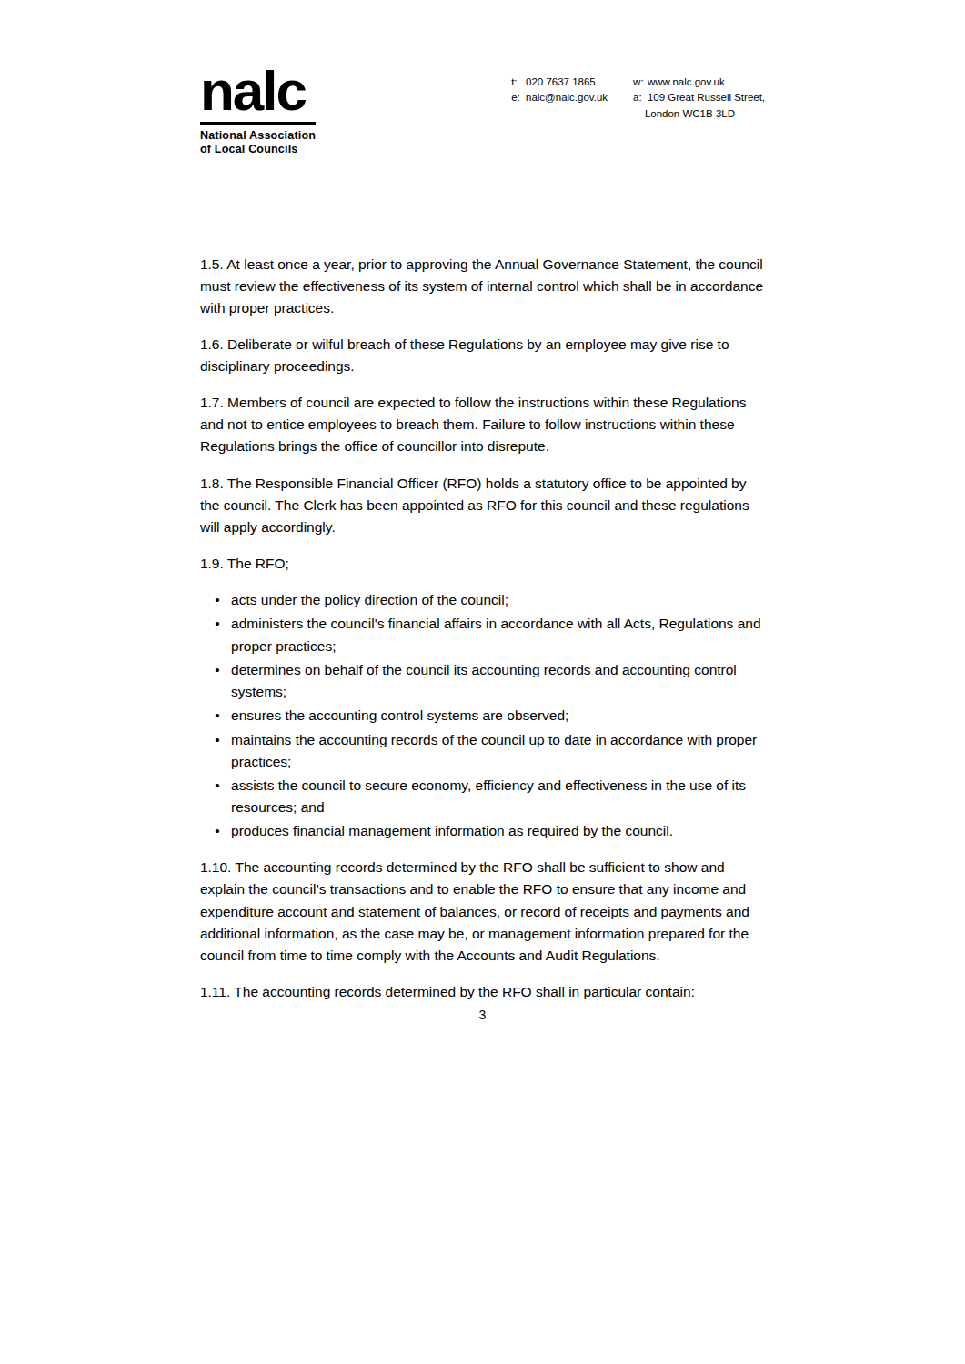nalc
National Association
of Local Councils
t: 020 7637 1865
e: nalc@nalc.gov.uk
w: www.nalc.gov.uk
a: 109 Great Russell Street,
London WC1B 3LD
1.5. At least once a year, prior to approving the Annual Governance Statement, the council must review the effectiveness of its system of internal control which shall be in accordance with proper practices.
1.6. Deliberate or wilful breach of these Regulations by an employee may give rise to disciplinary proceedings.
1.7. Members of council are expected to follow the instructions within these Regulations and not to entice employees to breach them. Failure to follow instructions within these Regulations brings the office of councillor into disrepute.
1.8. The Responsible Financial Officer (RFO) holds a statutory office to be appointed by the council. The Clerk has been appointed as RFO for this council and these regulations will apply accordingly.
1.9. The RFO;
acts under the policy direction of the council;
administers the council's financial affairs in accordance with all Acts, Regulations and proper practices;
determines on behalf of the council its accounting records and accounting control systems;
ensures the accounting control systems are observed;
maintains the accounting records of the council up to date in accordance with proper practices;
assists the council to secure economy, efficiency and effectiveness in the use of its resources; and
produces financial management information as required by the council.
1.10. The accounting records determined by the RFO shall be sufficient to show and explain the council’s transactions and to enable the RFO to ensure that any income and expenditure account and statement of balances, or record of receipts and payments and additional information, as the case may be, or management information prepared for the council from time to time comply with the Accounts and Audit Regulations.
1.11. The accounting records determined by the RFO shall in particular contain:
3